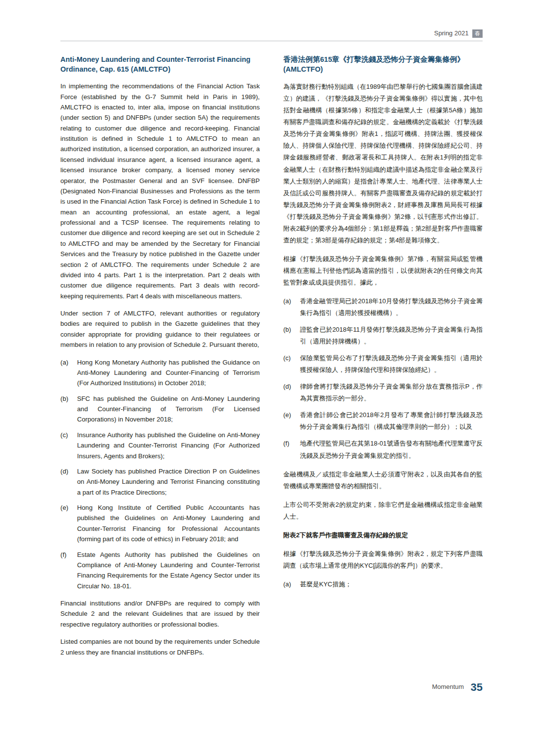Spring 2021 春
Anti-Money Laundering and Counter-Terrorist Financing Ordinance, Cap. 615 (AMLCTFO)
In implementing the recommendations of the Financial Action Task Force (established by the G-7 Summit held in Paris in 1989), AMLCTFO is enacted to, inter alia, impose on financial institutions (under section 5) and DNFBPs (under section 5A) the requirements relating to customer due diligence and record-keeping. Financial institution is defined in Schedule 1 to AMLCTFO to mean an authorized institution, a licensed corporation, an authorized insurer, a licensed individual insurance agent, a licensed insurance agent, a licensed insurance broker company, a licensed money service operator, the Postmaster General and an SVF licensee. DNFBP (Designated Non-Financial Businesses and Professions as the term is used in the Financial Action Task Force) is defined in Schedule 1 to mean an accounting professional, an estate agent, a legal professional and a TCSP licensee. The requirements relating to customer due diligence and record keeping are set out in Schedule 2 to AMLCTFO and may be amended by the Secretary for Financial Services and the Treasury by notice published in the Gazette under section 2 of AMLCTFO. The requirements under Schedule 2 are divided into 4 parts. Part 1 is the interpretation. Part 2 deals with customer due diligence requirements. Part 3 deals with record-keeping requirements. Part 4 deals with miscellaneous matters.
Under section 7 of AMLCTFO, relevant authorities or regulatory bodies are required to publish in the Gazette guidelines that they consider appropriate for providing guidance to their regulatees or members in relation to any provision of Schedule 2. Pursuant thereto,
(a) Hong Kong Monetary Authority has published the Guidance on Anti-Money Laundering and Counter-Financing of Terrorism (For Authorized Institutions) in October 2018;
(b) SFC has published the Guideline on Anti-Money Laundering and Counter-Financing of Terrorism (For Licensed Corporations) in November 2018;
(c) Insurance Authority has published the Guideline on Anti-Money Laundering and Counter-Terrorist Financing (For Authorized Insurers, Agents and Brokers);
(d) Law Society has published Practice Direction P on Guidelines on Anti-Money Laundering and Terrorist Financing constituting a part of its Practice Directions;
(e) Hong Kong Institute of Certified Public Accountants has published the Guidelines on Anti-Money Laundering and Counter-Terrorist Financing for Professional Accountants (forming part of its code of ethics) in February 2018; and
(f) Estate Agents Authority has published the Guidelines on Compliance of Anti-Money Laundering and Counter-Terrorist Financing Requirements for the Estate Agency Sector under its Circular No. 18-01.
Financial institutions and/or DNFBPs are required to comply with Schedule 2 and the relevant Guidelines that are issued by their respective regulatory authorities or professional bodies.
Listed companies are not bound by the requirements under Schedule 2 unless they are financial institutions or DNFBPs.
香港法例第615章《打擊洗錢及恐怖分子資金籌集條例》(AMLCTFO)
為落實財務行動特別組織（在1989年由巴黎舉行的七國集團首腦會議建立）的建議，《打擊洗錢及恐怖分子資金籌集條例》得以實施，其中包括對金融機構（根據第5條）和指定非金融業人士（根據第5A條）施加有關客戶盡職調查和備存紀錄的規定。金融機構的定義載於《打擊洗錢及恐怖分子資金籌集條例》附表1，指認可機構、持牌法團、獲授權保險人、持牌個人保險代理、持牌保險代理機構、持牌保險經紀公司、持牌金錢服務經營者、郵政署署長和工具持牌人。在附表1列明的指定非金融業人士（在財務行動特別組織的建議中描述為指定非金融企業及行業人士類別的人的縮寫）是指會計專業人士、地產代理、法律專業人士及信託或公司服務持牌人。有關客戶盡職審查及備存紀錄的規定載於打擊洗錢及恐怖分子資金籌集條例附表2，財經事務及庫務局局長可根據《打擊洗錢及恐怖分子資金籌集條例》第2條，以刊憲形式作出修訂。附表2載列的要求分為4個部分：第1部是釋義；第2部是對客戶作盡職審查的規定；第3部是備存紀錄的規定；第4部是雜項條文。
根據《打擊洗錢及恐怖分子資金籌集條例》第7條，有關當局或監管機構應在憲報上刊登他們認為適當的指引，以便就附表2的任何條文向其監管對象或成員提供指引。據此，
(a) 香港金融管理局已於2018年10月發佈打擊洗錢及恐怖分子資金籌集行為指引（適用於獲授權機構）。
(b) 證監會已於2018年11月發佈打擊洗錢及恐怖分子資金籌集行為指引（適用於持牌機構）。
(c) 保險業監管局公布了打擊洗錢及恐怖分子資金籌集指引（適用於獲授權保險人，持牌保險代理和持牌保險經紀）。
(d) 律師會將打擊洗錢及恐怖分子資金籌集部分放在實務指示P，作為其實務指示的一部分。
(e) 香港會計師公會已於2018年2月發布了專業會計師打擊洗錢及恐怖分子資金籌集行為指引（構成其倫理準則的一部分）；以及
(f) 地產代理監管局已在其第18-01號通告發布有關地產代理業遵守反洗錢及反恐怖分子資金籌集規定的指引。
金融機構及／或指定非金融業人士必須遵守附表2，以及由其各自的監管機構或專業團體發布的相關指引。
上市公司不受附表2的規定約束，除非它們是金融機構或指定非金融業人士。
附表2下就客戶作盡職審查及備存紀錄的規定
根據《打擊洗錢及恐怖分子資金籌集條例》附表2，規定下列客戶盡職調查（或市場上通常使用的KYC[認識你的客戶]）的要求。
(a) 甚麼是KYC措施；
Momentum 35